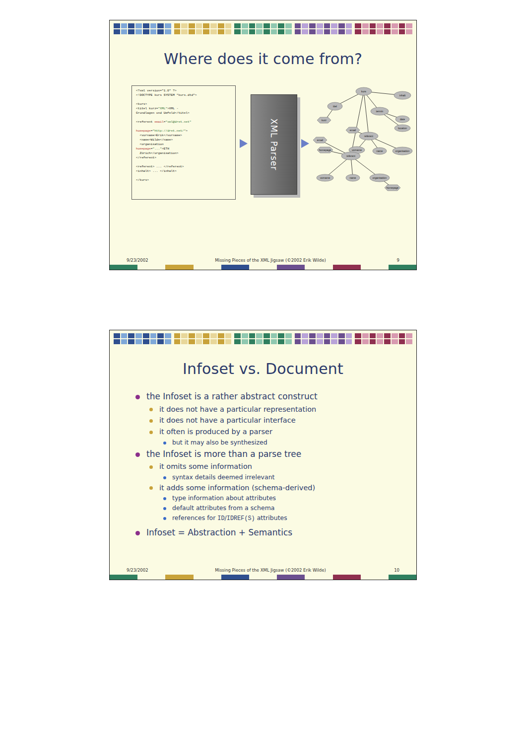Where does it come from?
<?xml version="1.0" ?>
<!DOCTYPE kurs SYSTEM "kurs.dtd">

<kurs>
<titel kurz="XML">XML -
Grundlagen und Umfeld</titel>

<referent email="xml@dret.net"

homepage="http://dret.net/">
  <vorname>Erik</vorname>
  <name>Wilde</name>
  <organisation
homepage="...">ETH
  Zürich</organisation>
</referent>

<referent> ... </referent>
<inhalt> ... </inhalt>

</kurs>
XML Parser
kurs titel inhalt termin date location referent vorname name organisation referent vorname name organisation kurz email email homepage homepage
9/23/2002
Missing Pieces of the XML Jigsaw (©2002 Erik Wilde)
9
Infoset vs. Document
the Infoset is a rather abstract construct
it does not have a particular representation
it does not have a particular interface
it often is produced by a parser
but it may also be synthesized
the Infoset is more than a parse tree
it omits some information
syntax details deemed irrelevant
it adds some information (schema-derived)
type information about attributes
default attributes from a schema
references for ID/IDREF(S) attributes
Infoset = Abstraction + Semantics
9/23/2002
Missing Pieces of the XML Jigsaw (©2002 Erik Wilde)
10